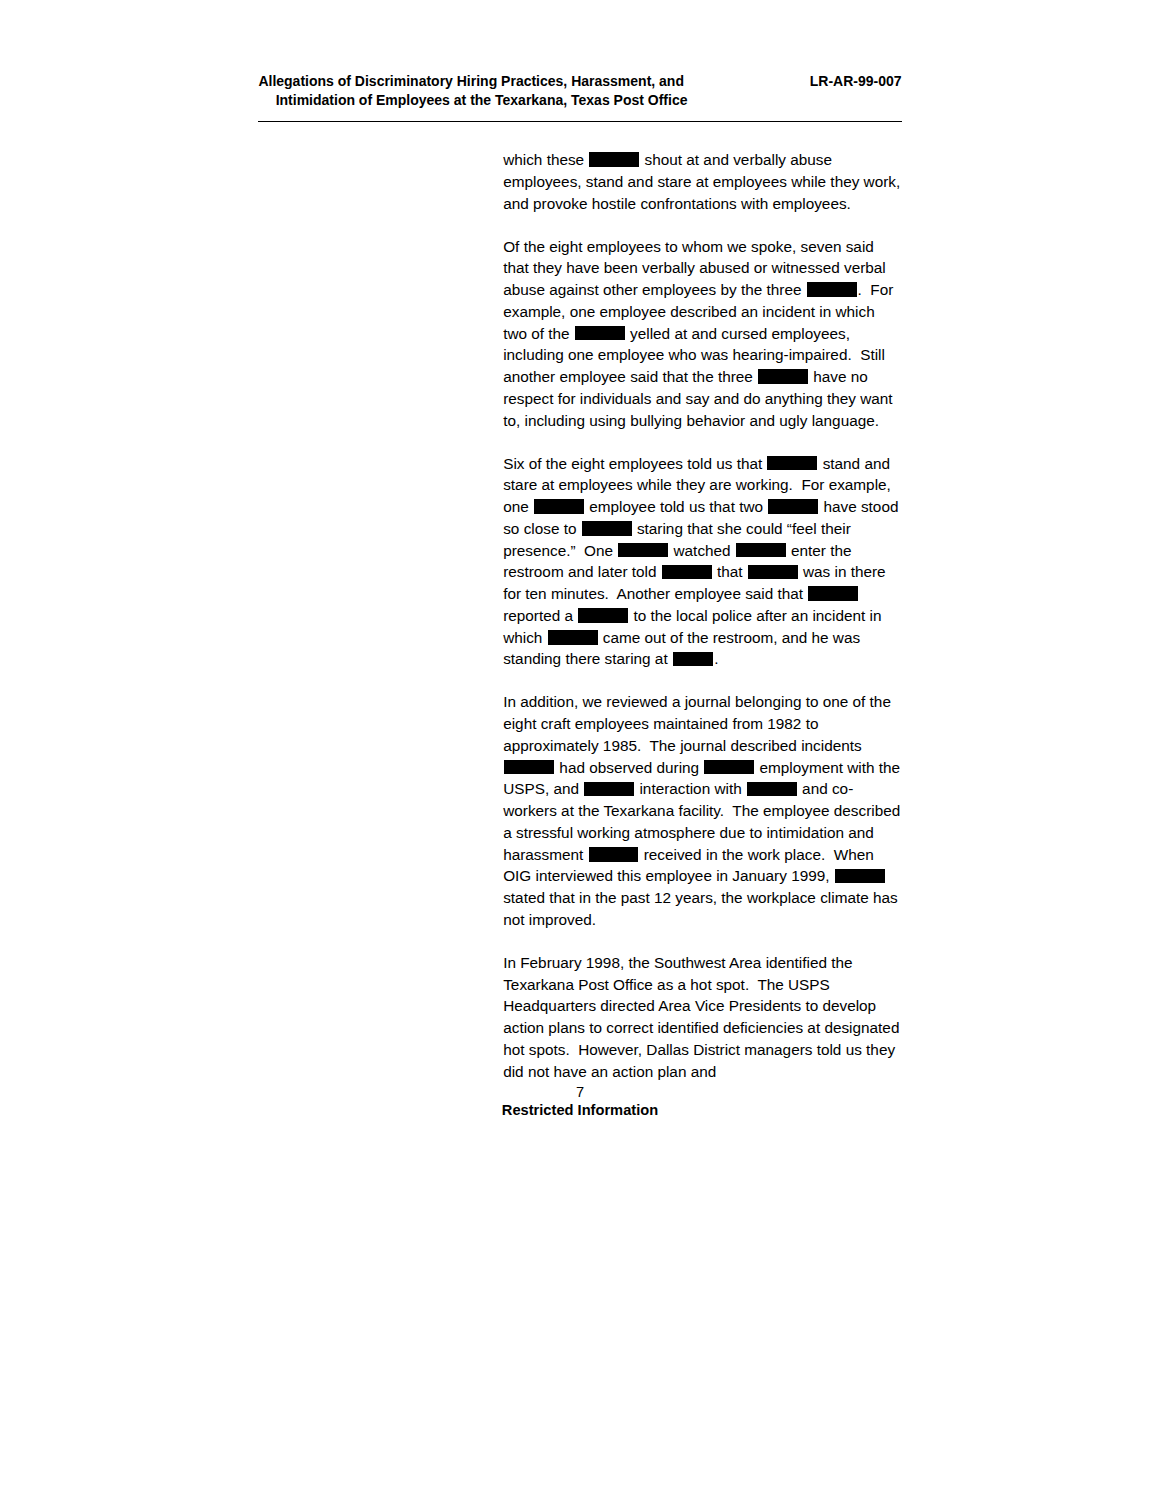Allegations of Discriminatory Hiring Practices, Harassment, and Intimidation of Employees at the Texarkana, Texas Post Office
LR-AR-99-007
which these shout at and verbally abuse employees, stand and stare at employees while they work, and provoke hostile confrontations with employees.
Of the eight employees to whom we spoke, seven said that they have been verbally abused or witnessed verbal abuse against other employees by the three . For example, one employee described an incident in which two of the yelled at and cursed employees, including one employee who was hearing-impaired. Still another employee said that the three have no respect for individuals and say and do anything they want to, including using bullying behavior and ugly language.
Six of the eight employees told us that stand and stare at employees while they are working. For example, one employee told us that two have stood so close to staring that she could “feel their presence.” One watched enter the restroom and later told that was in there for ten minutes. Another employee said that reported a to the local police after an incident in which came out of the restroom, and he was standing there staring at .
In addition, we reviewed a journal belonging to one of the eight craft employees maintained from 1982 to approximately 1985. The journal described incidents had observed during employment with the USPS, and interaction with and co-workers at the Texarkana facility. The employee described a stressful working atmosphere due to intimidation and harassment received in the work place. When OIG interviewed this employee in January 1999, stated that in the past 12 years, the workplace climate has not improved.
In February 1998, the Southwest Area identified the Texarkana Post Office as a hot spot. The USPS Headquarters directed Area Vice Presidents to develop action plans to correct identified deficiencies at designated hot spots. However, Dallas District managers told us they did not have an action plan and
7
Restricted Information